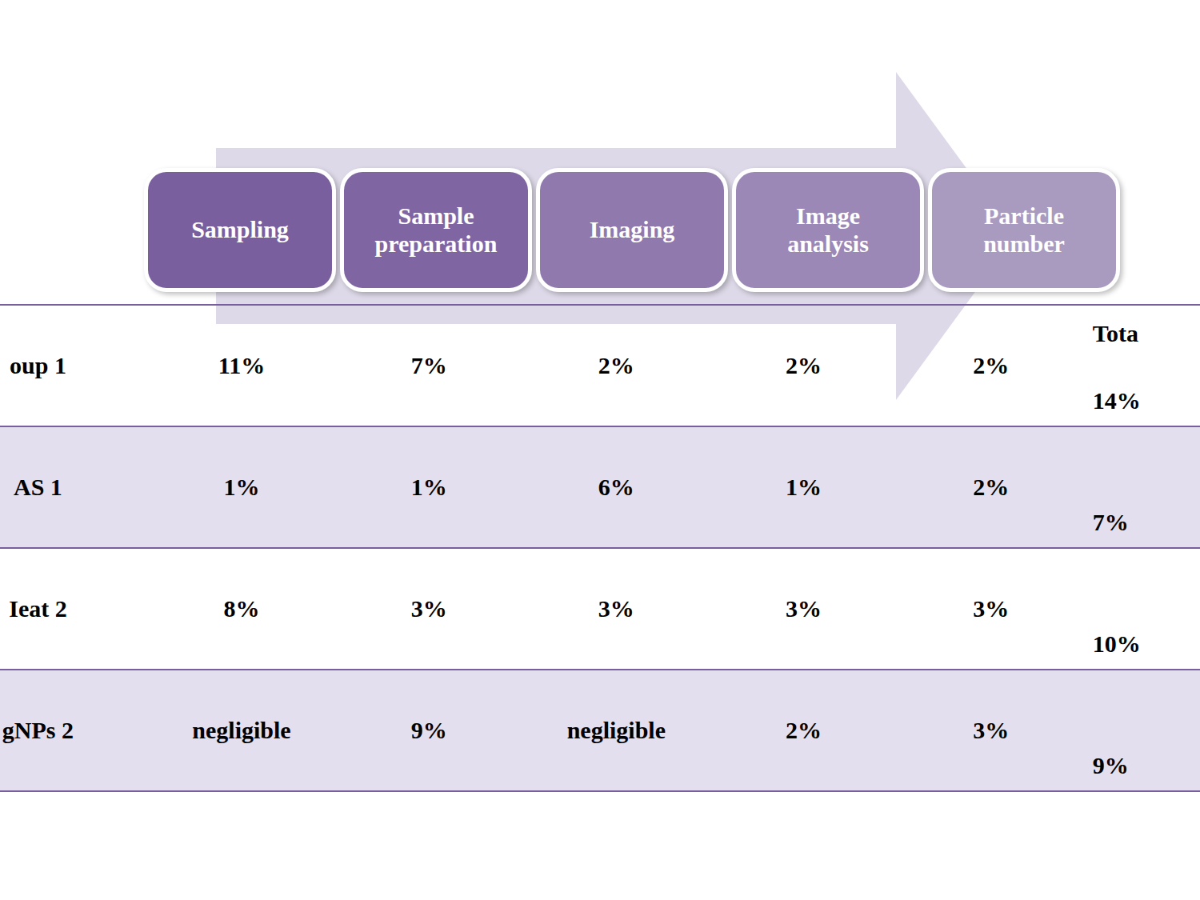Sampling
Sample
preparation
Imaging
Image
analysis
Particle
number
| oup 1 | 11% | 7% | 2% | 2% | 2% | Tota 14% |
| AS 1 | 1% | 1% | 6% | 1% | 2% | 7% |
| Ieat 2 | 8% | 3% | 3% | 3% | 3% | 10% |
| gNPs 2 | negligible | 9% | negligible | 2% | 3% | 9% |